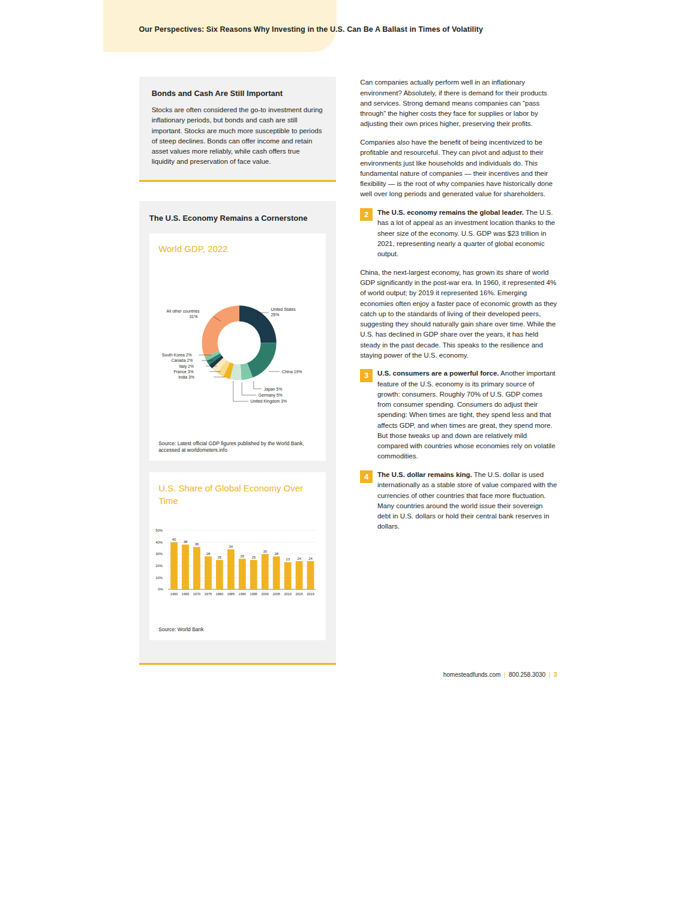Our Perspectives: Six Reasons Why Investing in the U.S. Can Be A Ballast in Times of Volatility
Bonds and Cash Are Still Important
Stocks are often considered the go-to investment during inflationary periods, but bonds and cash are still important. Stocks are much more susceptible to periods of steep declines. Bonds can offer income and retain asset values more reliably, while cash offers true liquidity and preservation of face value.
The U.S. Economy Remains a Cornerstone
World GDP, 2022
United States 25% All other countries 31% China 19% Japan 5% Germany 5% United Kingdom 3% India 3% France 3% Italy 2% Canada 2% South Korea 2%
Source: Latest official GDP figures published by the World Bank, accessed at worldometers.info
U.S. Share of Global Economy Over Time
50% 40% 30% 20% 10% 0% 40 38 36 28 25 34 26 25 30 28 23 24 24 1960 1965 1970 1975 1980 1985 1990 1995 2000 2005 2010 2015 2019
Source: World Bank
Can companies actually perform well in an inflationary environment? Absolutely, if there is demand for their products and services. Strong demand means companies can “pass through” the higher costs they face for supplies or labor by adjusting their own prices higher, preserving their profits.
Companies also have the benefit of being incentivized to be profitable and resourceful. They can pivot and adjust to their environments just like households and individuals do. This fundamental nature of companies — their incentives and their flexibility — is the root of why companies have historically done well over long periods and generated value for shareholders.
2
The U.S. economy remains the global leader. The U.S. has a lot of appeal as an investment location thanks to the sheer size of the economy. U.S. GDP was $23 trillion in 2021, representing nearly a quarter of global economic output.
China, the next-largest economy, has grown its share of world GDP significantly in the post-war era. In 1960, it represented 4% of world output; by 2019 it represented 16%. Emerging economies often enjoy a faster pace of economic growth as they catch up to the standards of living of their developed peers, suggesting they should naturally gain share over time. While the U.S. has declined in GDP share over the years, it has held steady in the past decade. This speaks to the resilience and staying power of the U.S. economy.
3
U.S. consumers are a powerful force. Another important feature of the U.S. economy is its primary source of growth: consumers. Roughly 70% of U.S. GDP comes from consumer spending. Consumers do adjust their spending: When times are tight, they spend less and that affects GDP, and when times are great, they spend more. But those tweaks up and down are relatively mild compared with countries whose economies rely on volatile commodities.
4
The U.S. dollar remains king. The U.S. dollar is used internationally as a stable store of value compared with the currencies of other countries that face more fluctuation. Many countries around the world issue their sovereign debt in U.S. dollars or hold their central bank reserves in dollars.
homesteadfunds.com | 800.258.3030 | 3